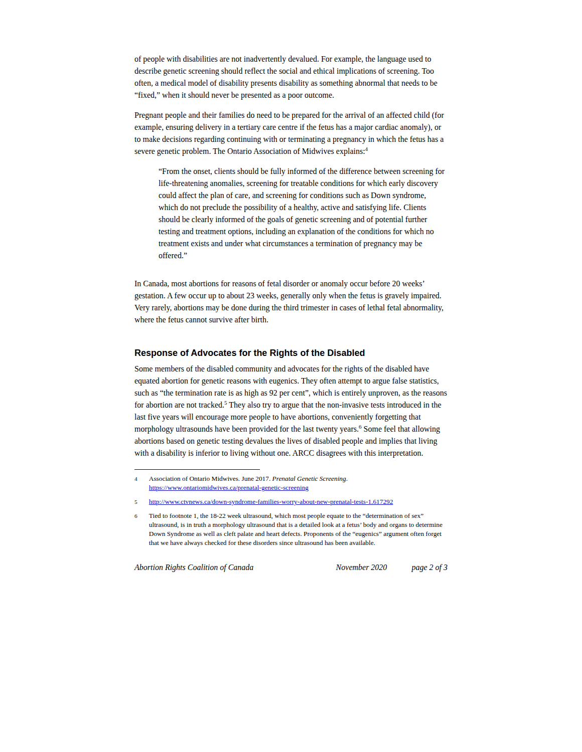of people with disabilities are not inadvertently devalued. For example, the language used to describe genetic screening should reflect the social and ethical implications of screening. Too often, a medical model of disability presents disability as something abnormal that needs to be “fixed,” when it should never be presented as a poor outcome.
Pregnant people and their families do need to be prepared for the arrival of an affected child (for example, ensuring delivery in a tertiary care centre if the fetus has a major cardiac anomaly), or to make decisions regarding continuing with or terminating a pregnancy in which the fetus has a severe genetic problem. The Ontario Association of Midwives explains:4
“From the onset, clients should be fully informed of the difference between screening for life-threatening anomalies, screening for treatable conditions for which early discovery could affect the plan of care, and screening for conditions such as Down syndrome, which do not preclude the possibility of a healthy, active and satisfying life. Clients should be clearly informed of the goals of genetic screening and of potential further testing and treatment options, including an explanation of the conditions for which no treatment exists and under what circumstances a termination of pregnancy may be offered.”
In Canada, most abortions for reasons of fetal disorder or anomaly occur before 20 weeks’ gestation. A few occur up to about 23 weeks, generally only when the fetus is gravely impaired. Very rarely, abortions may be done during the third trimester in cases of lethal fetal abnormality, where the fetus cannot survive after birth.
Response of Advocates for the Rights of the Disabled
Some members of the disabled community and advocates for the rights of the disabled have equated abortion for genetic reasons with eugenics. They often attempt to argue false statistics, such as “the termination rate is as high as 92 per cent”, which is entirely unproven, as the reasons for abortion are not tracked.5 They also try to argue that the non-invasive tests introduced in the last five years will encourage more people to have abortions, conveniently forgetting that morphology ultrasounds have been provided for the last twenty years.6 Some feel that allowing abortions based on genetic testing devalues the lives of disabled people and implies that living with a disability is inferior to living without one. ARCC disagrees with this interpretation.
4
Association of Ontario Midwives. June 2017. Prenatal Genetic Screening.
https://www.ontariomidwives.ca/prenatal-genetic-screening
5
http://www.ctvnews.ca/down-syndrome-families-worry-about-new-prenatal-tests-1.617292
6
Tied to footnote 1, the 18-22 week ultrasound, which most people equate to the “determination of sex” ultrasound, is in truth a morphology ultrasound that is a detailed look at a fetus’ body and organs to determine Down Syndrome as well as cleft palate and heart defects. Proponents of the “eugenics” argument often forget that we have always checked for these disorders since ultrasound has been available.
Abortion Rights Coalition of Canada
November 2020
page 2 of 3